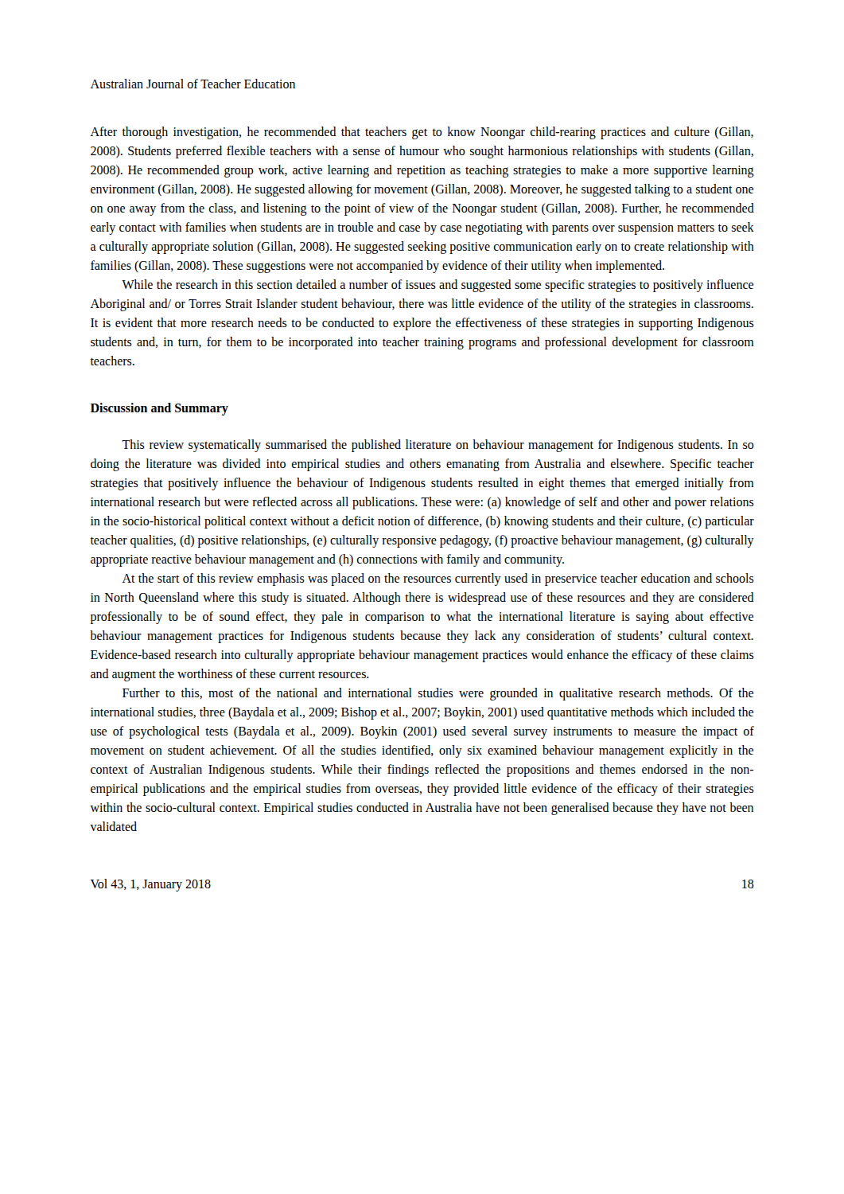Australian Journal of Teacher Education
After thorough investigation, he recommended that teachers get to know Noongar child-rearing practices and culture (Gillan, 2008). Students preferred flexible teachers with a sense of humour who sought harmonious relationships with students (Gillan, 2008). He recommended group work, active learning and repetition as teaching strategies to make a more supportive learning environment (Gillan, 2008). He suggested allowing for movement (Gillan, 2008). Moreover, he suggested talking to a student one on one away from the class, and listening to the point of view of the Noongar student (Gillan, 2008). Further, he recommended early contact with families when students are in trouble and case by case negotiating with parents over suspension matters to seek a culturally appropriate solution (Gillan, 2008). He suggested seeking positive communication early on to create relationship with families (Gillan, 2008). These suggestions were not accompanied by evidence of their utility when implemented.
While the research in this section detailed a number of issues and suggested some specific strategies to positively influence Aboriginal and/ or Torres Strait Islander student behaviour, there was little evidence of the utility of the strategies in classrooms. It is evident that more research needs to be conducted to explore the effectiveness of these strategies in supporting Indigenous students and, in turn, for them to be incorporated into teacher training programs and professional development for classroom teachers.
Discussion and Summary
This review systematically summarised the published literature on behaviour management for Indigenous students. In so doing the literature was divided into empirical studies and others emanating from Australia and elsewhere. Specific teacher strategies that positively influence the behaviour of Indigenous students resulted in eight themes that emerged initially from international research but were reflected across all publications. These were: (a) knowledge of self and other and power relations in the socio-historical political context without a deficit notion of difference, (b) knowing students and their culture, (c) particular teacher qualities, (d) positive relationships, (e) culturally responsive pedagogy, (f) proactive behaviour management, (g) culturally appropriate reactive behaviour management and (h) connections with family and community.
At the start of this review emphasis was placed on the resources currently used in preservice teacher education and schools in North Queensland where this study is situated. Although there is widespread use of these resources and they are considered professionally to be of sound effect, they pale in comparison to what the international literature is saying about effective behaviour management practices for Indigenous students because they lack any consideration of students’ cultural context. Evidence-based research into culturally appropriate behaviour management practices would enhance the efficacy of these claims and augment the worthiness of these current resources.
Further to this, most of the national and international studies were grounded in qualitative research methods. Of the international studies, three (Baydala et al., 2009; Bishop et al., 2007; Boykin, 2001) used quantitative methods which included the use of psychological tests (Baydala et al., 2009). Boykin (2001) used several survey instruments to measure the impact of movement on student achievement. Of all the studies identified, only six examined behaviour management explicitly in the context of Australian Indigenous students. While their findings reflected the propositions and themes endorsed in the non-empirical publications and the empirical studies from overseas, they provided little evidence of the efficacy of their strategies within the socio-cultural context. Empirical studies conducted in Australia have not been generalised because they have not been validated
Vol 43, 1, January 2018 18